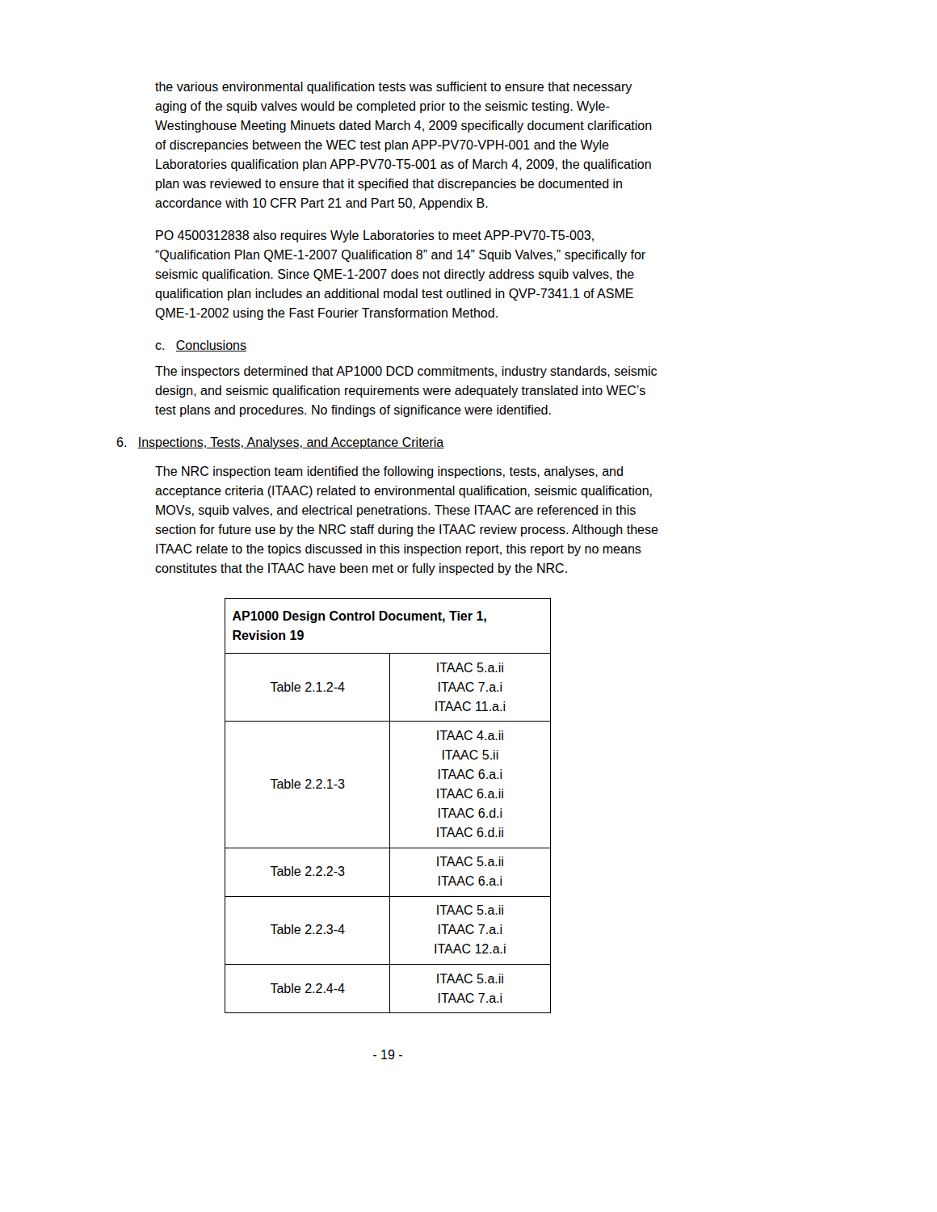the various environmental qualification tests was sufficient to ensure that necessary aging of the squib valves would be completed prior to the seismic testing. Wyle-Westinghouse Meeting Minuets dated March 4, 2009 specifically document clarification of discrepancies between the WEC test plan APP-PV70-VPH-001 and the Wyle Laboratories qualification plan APP-PV70-T5-001 as of March 4, 2009, the qualification plan was reviewed to ensure that it specified that discrepancies be documented in accordance with 10 CFR Part 21 and Part 50, Appendix B.
PO 4500312838 also requires Wyle Laboratories to meet APP-PV70-T5-003, “Qualification Plan QME-1-2007 Qualification 8” and 14” Squib Valves,” specifically for seismic qualification. Since QME-1-2007 does not directly address squib valves, the qualification plan includes an additional modal test outlined in QVP-7341.1 of ASME QME-1-2002 using the Fast Fourier Transformation Method.
c. Conclusions
The inspectors determined that AP1000 DCD commitments, industry standards, seismic design, and seismic qualification requirements were adequately translated into WEC’s test plans and procedures. No findings of significance were identified.
6. Inspections, Tests, Analyses, and Acceptance Criteria
The NRC inspection team identified the following inspections, tests, analyses, and acceptance criteria (ITAAC) related to environmental qualification, seismic qualification, MOVs, squib valves, and electrical penetrations. These ITAAC are referenced in this section for future use by the NRC staff during the ITAAC review process. Although these ITAAC relate to the topics discussed in this inspection report, this report by no means constitutes that the ITAAC have been met or fully inspected by the NRC.
| AP1000 Design Control Document, Tier 1, Revision 19 |
| --- |
| Table 2.1.2-4 | ITAAC 5.a.ii ITAAC 7.a.i ITAAC 11.a.i |
| Table 2.2.1-3 | ITAAC 4.a.ii ITAAC 5.ii ITAAC 6.a.i ITAAC 6.a.ii ITAAC 6.d.i ITAAC 6.d.ii |
| Table 2.2.2-3 | ITAAC 5.a.ii ITAAC 6.a.i |
| Table 2.2.3-4 | ITAAC 5.a.ii ITAAC 7.a.i ITAAC 12.a.i |
| Table 2.2.4-4 | ITAAC 5.a.ii ITAAC 7.a.i |
- 19 -